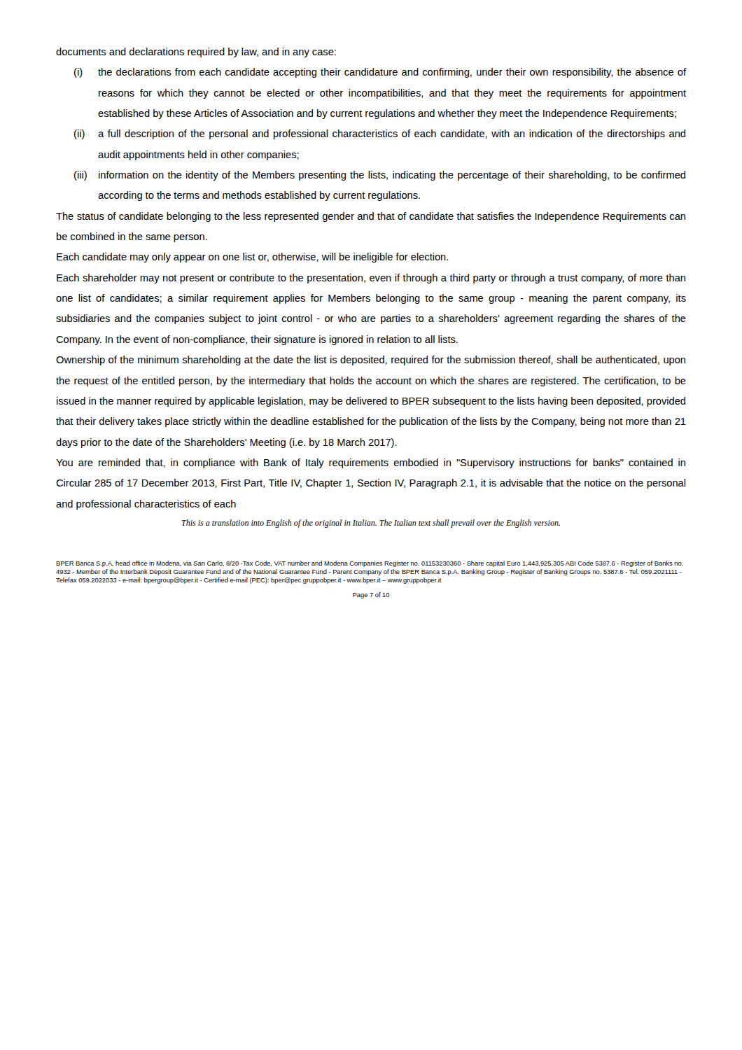documents and declarations required by law, and in any case:
(i) the declarations from each candidate accepting their candidature and confirming, under their own responsibility, the absence of reasons for which they cannot be elected or other incompatibilities, and that they meet the requirements for appointment established by these Articles of Association and by current regulations and whether they meet the Independence Requirements;
(ii) a full description of the personal and professional characteristics of each candidate, with an indication of the directorships and audit appointments held in other companies;
(iii) information on the identity of the Members presenting the lists, indicating the percentage of their shareholding, to be confirmed according to the terms and methods established by current regulations.
The status of candidate belonging to the less represented gender and that of candidate that satisfies the Independence Requirements can be combined in the same person.
Each candidate may only appear on one list or, otherwise, will be ineligible for election.
Each shareholder may not present or contribute to the presentation, even if through a third party or through a trust company, of more than one list of candidates; a similar requirement applies for Members belonging to the same group - meaning the parent company, its subsidiaries and the companies subject to joint control - or who are parties to a shareholders' agreement regarding the shares of the Company. In the event of non-compliance, their signature is ignored in relation to all lists.
Ownership of the minimum shareholding at the date the list is deposited, required for the submission thereof, shall be authenticated, upon the request of the entitled person, by the intermediary that holds the account on which the shares are registered. The certification, to be issued in the manner required by applicable legislation, may be delivered to BPER subsequent to the lists having been deposited, provided that their delivery takes place strictly within the deadline established for the publication of the lists by the Company, being not more than 21 days prior to the date of the Shareholders' Meeting (i.e. by 18 March 2017).
You are reminded that, in compliance with Bank of Italy requirements embodied in "Supervisory instructions for banks" contained in Circular 285 of 17 December 2013, First Part, Title IV, Chapter 1, Section IV, Paragraph 2.1, it is advisable that the notice on the personal and professional characteristics of each
This is a translation into English of the original in Italian. The Italian text shall prevail over the English version.
BPER Banca S.p.A, head office in Modena, via San Carlo, 8/20 -Tax Code, VAT number and Modena Companies Register no. 01153230360 - Share capital Euro 1,443,925,305 ABI Code 5387.6 - Register of Banks no. 4932 - Member of the Interbank Deposit Guarantee Fund and of the National Guarantee Fund - Parent Company of the BPER Banca S.p.A. Banking Group - Register of Banking Groups no. 5387.6 - Tel. 059.2021111 - Telefax 059.2022033 - e-mail: bpergroup@bper.it - Certified e-mail (PEC): bper@pec.gruppobper.it - www.bper.it – www.gruppobper.it
Page 7 of 10